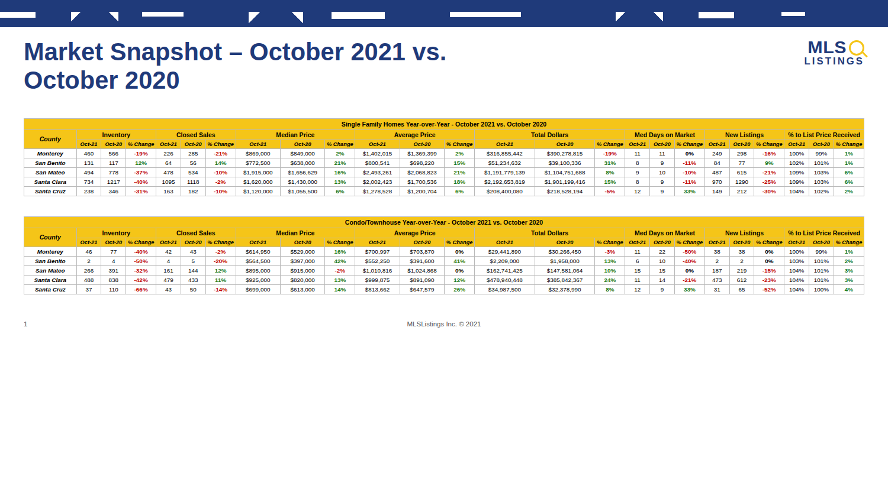Market Snapshot – October 2021 vs.
October 2020
MLS LISTINGS
Single Family Homes Year-over-Year - October 2021 vs. October 2020
| County | Inventory | Closed Sales | Median Price | Average Price | Total Dollars | Med Days on Market | New Listings | % to List Price Received |
| --- | --- | --- | --- | --- | --- | --- | --- | --- |
| Oct-21 | Oct-20 | % Change | Oct-21 | Oct-20 | % Change | Oct-21 | Oct-20 | % Change | Oct-21 | Oct-20 | % Change | Oct-21 | Oct-20 | % Change | Oct-21 | Oct-20 | % Change | Oct-21 | Oct-20 | % Change | Oct-21 | Oct-20 | % Change |
| Monterey | 460 | 566 | -19% | 226 | 285 | -21% | $869,000 | $849,000 | 2% | $1,402,015 | $1,369,399 | 2% | $316,855,442 | $390,278,815 | -19% | 11 | 11 | 0% | 249 | 298 | -16% | 100% | 99% | 1% |
| San Benito | 131 | 117 | 12% | 64 | 56 | 14% | $772,500 | $638,000 | 21% | $800,541 | $698,220 | 15% | $51,234,632 | $39,100,336 | 31% | 8 | 9 | -11% | 84 | 77 | 9% | 102% | 101% | 1% |
| San Mateo | 494 | 778 | -37% | 478 | 534 | -10% | $1,915,000 | $1,656,629 | 16% | $2,493,261 | $2,068,823 | 21% | $1,191,779,139 | $1,104,751,688 | 8% | 9 | 10 | -10% | 487 | 615 | -21% | 109% | 103% | 6% |
| Santa Clara | 734 | 1217 | -40% | 1095 | 1118 | -2% | $1,620,000 | $1,430,000 | 13% | $2,002,423 | $1,700,536 | 18% | $2,192,653,819 | $1,901,199,416 | 15% | 8 | 9 | -11% | 970 | 1290 | -25% | 109% | 103% | 6% |
| Santa Cruz | 238 | 346 | -31% | 163 | 182 | -10% | $1,120,000 | $1,055,500 | 6% | $1,278,528 | $1,200,704 | 6% | $208,400,080 | $218,528,194 | -5% | 12 | 9 | 33% | 149 | 212 | -30% | 104% | 102% | 2% |
Condo/Townhouse Year-over-Year - October 2021 vs. October 2020
| County | Inventory | Closed Sales | Median Price | Average Price | Total Dollars | Med Days on Market | New Listings | % to List Price Received |
| --- | --- | --- | --- | --- | --- | --- | --- | --- |
| Oct-21 | Oct-20 | % Change | Oct-21 | Oct-20 | % Change | Oct-21 | Oct-20 | % Change | Oct-21 | Oct-20 | % Change | Oct-21 | Oct-20 | % Change | Oct-21 | Oct-20 | % Change | Oct-21 | Oct-20 | % Change | Oct-21 | Oct-20 | % Change |
| Monterey | 46 | 77 | -40% | 42 | 43 | -2% | $614,950 | $529,000 | 16% | $700,997 | $703,870 | 0% | $29,441,890 | $30,266,450 | -3% | 11 | 22 | -50% | 38 | 38 | 0% | 100% | 99% | 1% |
| San Benito | 2 | 4 | -50% | 4 | 5 | -20% | $564,500 | $397,000 | 42% | $552,250 | $391,600 | 41% | $2,209,000 | $1,958,000 | 13% | 6 | 10 | -40% | 2 | 2 | 0% | 103% | 101% | 2% |
| San Mateo | 266 | 391 | -32% | 161 | 144 | 12% | $895,000 | $915,000 | -2% | $1,010,816 | $1,024,868 | 0% | $162,741,425 | $147,581,064 | 10% | 15 | 15 | 0% | 187 | 219 | -15% | 104% | 101% | 3% |
| Santa Clara | 488 | 838 | -42% | 479 | 433 | 11% | $925,000 | $820,000 | 13% | $999,875 | $891,090 | 12% | $478,940,448 | $385,842,367 | 24% | 11 | 14 | -21% | 473 | 612 | -23% | 104% | 101% | 3% |
| Santa Cruz | 37 | 110 | -66% | 43 | 50 | -14% | $699,000 | $613,000 | 14% | $813,662 | $647,579 | 26% | $34,987,500 | $32,378,990 | 8% | 12 | 9 | 33% | 31 | 65 | -52% | 104% | 100% | 4% |
1
MLSListings Inc. © 2021